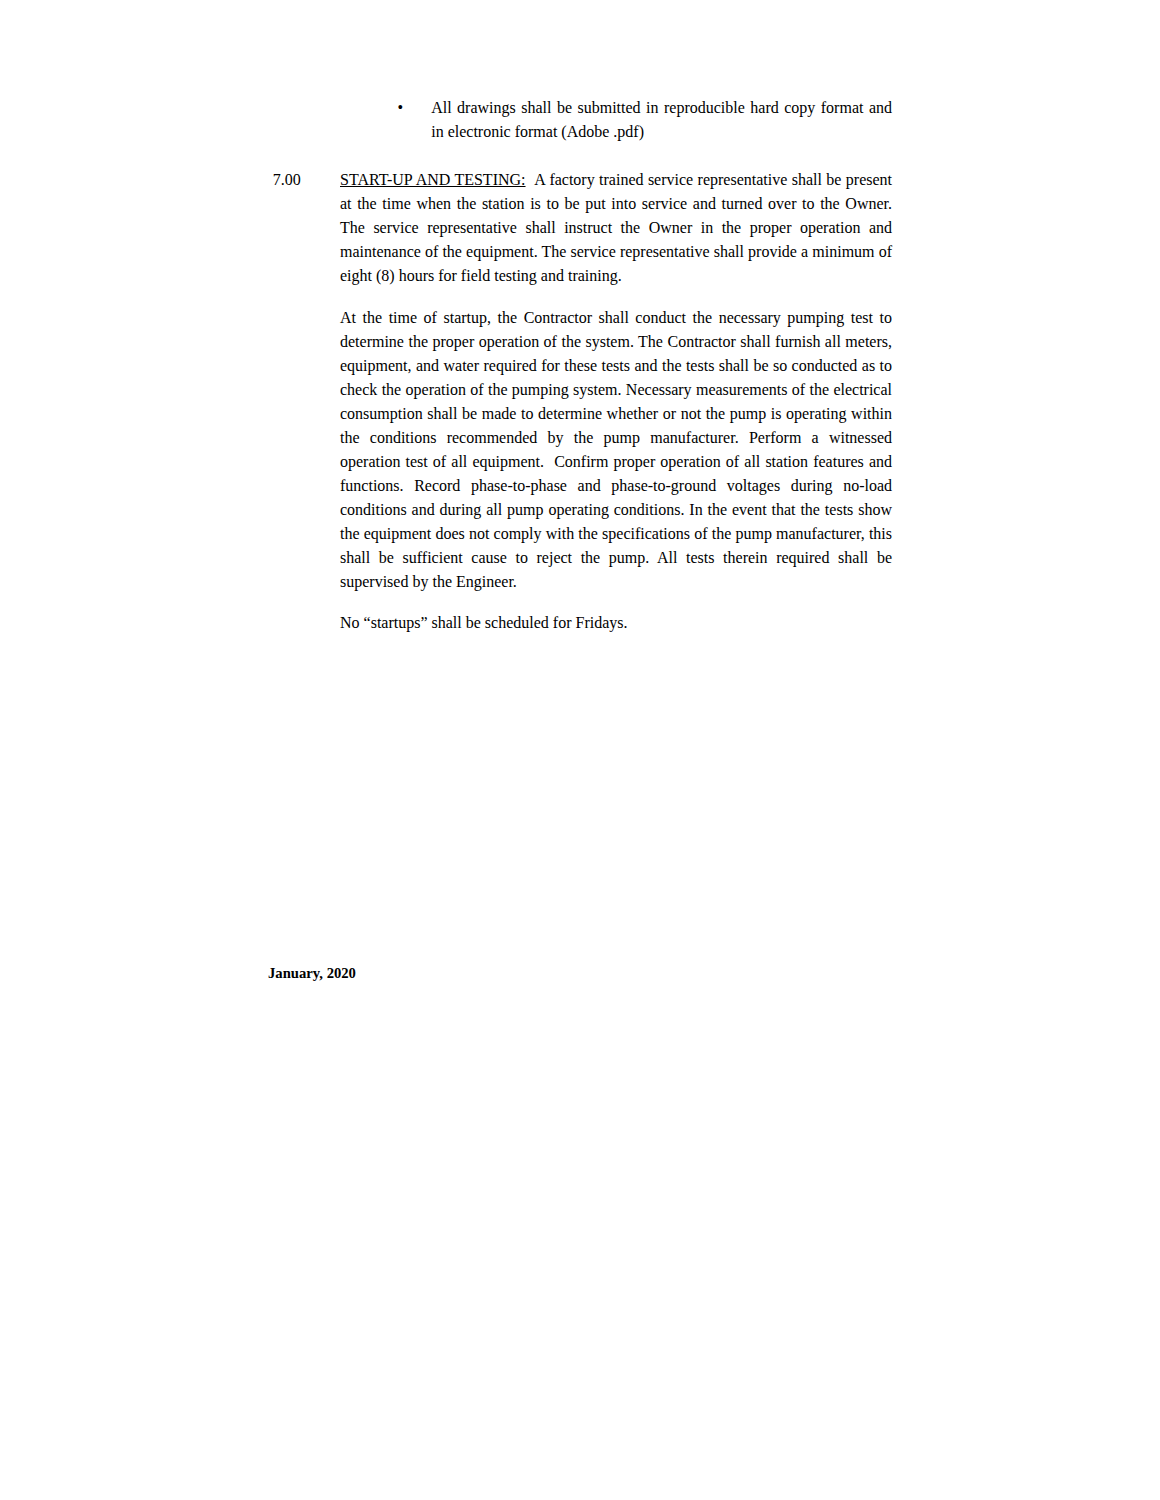All drawings shall be submitted in reproducible hard copy format and in electronic format (Adobe .pdf)
7.00
START-UP AND TESTING: A factory trained service representative shall be present at the time when the station is to be put into service and turned over to the Owner. The service representative shall instruct the Owner in the proper operation and maintenance of the equipment. The service representative shall provide a minimum of eight (8) hours for field testing and training.
At the time of startup, the Contractor shall conduct the necessary pumping test to determine the proper operation of the system. The Contractor shall furnish all meters, equipment, and water required for these tests and the tests shall be so conducted as to check the operation of the pumping system. Necessary measurements of the electrical consumption shall be made to determine whether or not the pump is operating within the conditions recommended by the pump manufacturer. Perform a witnessed operation test of all equipment. Confirm proper operation of all station features and functions. Record phase-to-phase and phase-to-ground voltages during no-load conditions and during all pump operating conditions. In the event that the tests show the equipment does not comply with the specifications of the pump manufacturer, this shall be sufficient cause to reject the pump. All tests therein required shall be supervised by the Engineer.
No “startups” shall be scheduled for Fridays.
January, 2020